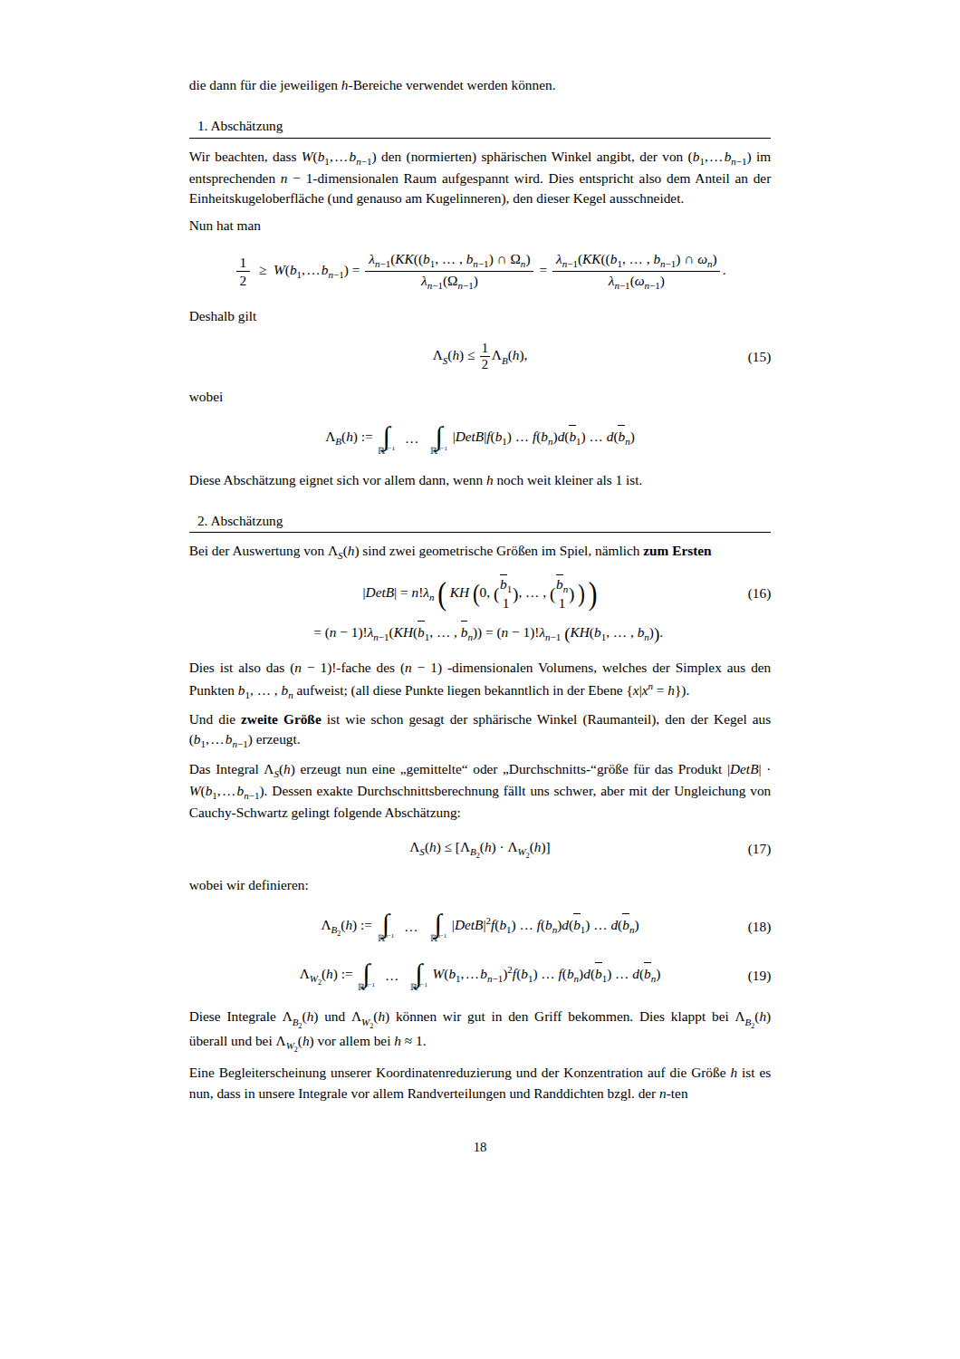die dann für die jeweiligen h-Bereiche verwendet werden können.
1. Abschätzung
Wir beachten, dass W(b1, … bn−1) den (normierten) sphärischen Winkel angibt, der von (b1, … bn−1) im entsprechenden n − 1-dimensionalen Raum aufgespannt wird. Dies entspricht also dem Anteil an der Einheitskugeloberfläche (und genauso am Kugelinneren), den dieser Kegel ausschneidet.
Nun hat man
12 ≥ W(b1, … bn−1) = λn−1(KK((b1, … , bn−1) ∩ Ωn) λn−1(Ωn−1) = λn−1(KK((b1, … , bn−1) ∩ ωn) λn−1(ωn−1) .
Deshalb gilt
ΛS(h) ≤ 12 ΛB(h), (15)
wobei
ΛB(h) := ∫ℝn−1 … ∫ℝn−1 |DetB|f(b1) … f(bn)d(b1) … d(bn)
Diese Abschätzung eignet sich vor allem dann, wenn h noch weit kleiner als 1 ist.
2. Abschätzung
Bei der Auswertung von ΛS(h) sind zwei geometrische Größen im Spiel, nämlich zum Ersten
|DetB| = n!λn ( KH (0, (b1
1), … , (bn
1) ) ) (16)
= (n − 1)!λn−1(KH(b1, … , bn)) = (n − 1)!λn−1 (KH(b1, … , bn)).
Dies ist also das (n − 1)!-fache des (n − 1) -dimensionalen Volumens, welches der Simplex aus den Punkten b1, … , bn aufweist; (all diese Punkte liegen bekanntlich in der Ebene {x|xn = h}).
Und die zweite Größe ist wie schon gesagt der sphärische Winkel (Raumanteil), den der Kegel aus (b1, … bn−1) erzeugt.
Das Integral ΛS(h) erzeugt nun eine „gemittelte“ oder „Durchschnitts-“größe für das Produkt |DetB| · W(b1, … bn−1). Dessen exakte Durchschnittsberechnung fällt uns schwer, aber mit der Ungleichung von Cauchy-Schwartz gelingt folgende Abschätzung:
ΛS(h) ≤ [ΛB2(h) · ΛW2(h)] (17)
wobei wir definieren:
ΛB2(h) := ∫ℝn−1 … ∫ℝn−1 |DetB|2f(b1) … f(bn)d(b1) … d(bn) (18)
ΛW2(h) := ∫ℝn−1 … ∫ℝn−1 W(b1, … bn−1)2f(b1) … f(bn)d(b1) … d(bn) (19)
Diese Integrale ΛB2(h) und ΛW2(h) können wir gut in den Griff bekommen. Dies klappt bei ΛB2(h) überall und bei ΛW2(h) vor allem bei h ≈ 1.
Eine Begleiterscheinung unserer Koordinatenreduzierung und der Konzentration auf die Größe h ist es nun, dass in unsere Integrale vor allem Randverteilungen und Randdichten bzgl. der n-ten
18